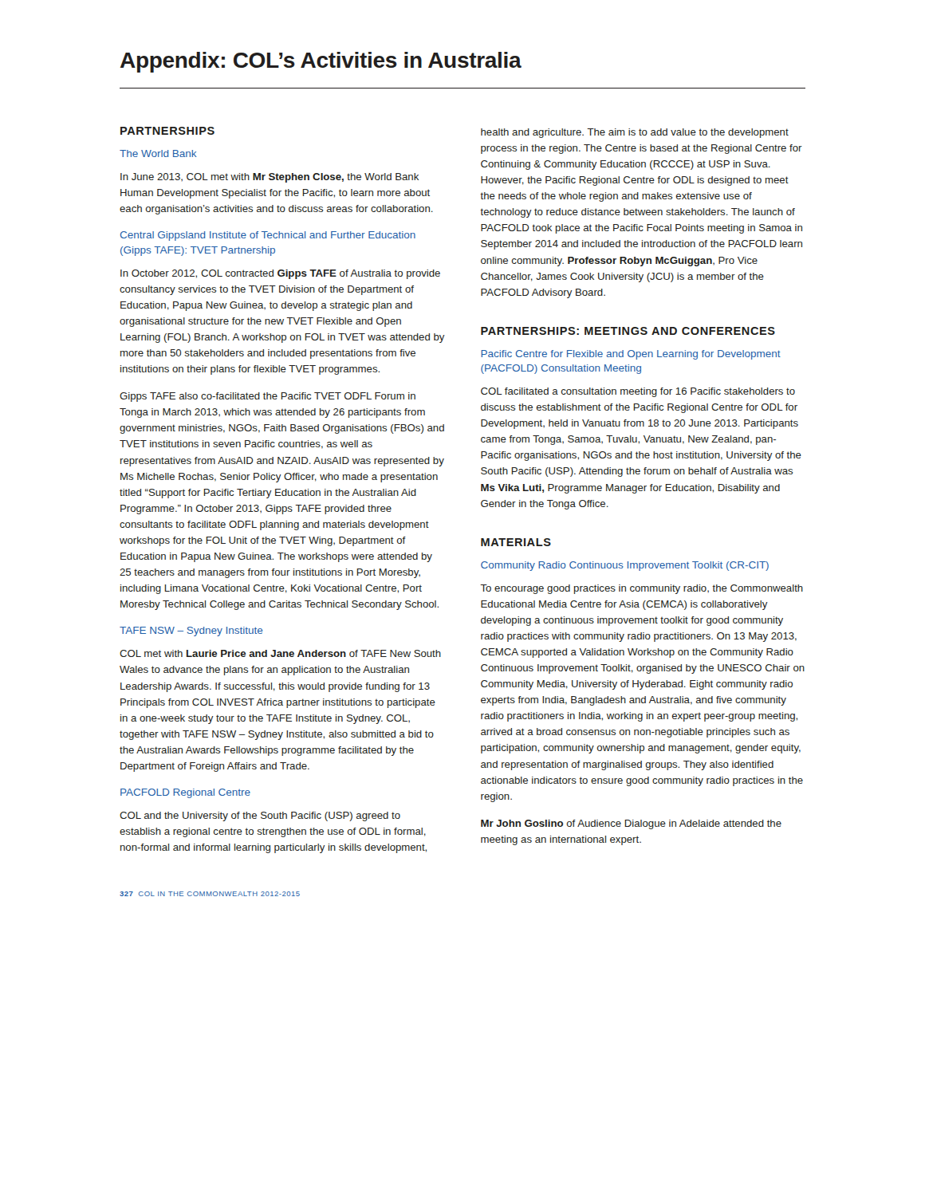Appendix: COL’s Activities in Australia
PARTNERSHIPS
The World Bank
In June 2013, COL met with Mr Stephen Close, the World Bank Human Development Specialist for the Pacific, to learn more about each organisation’s activities and to discuss areas for collaboration.
Central Gippsland Institute of Technical and Further Education (Gipps TAFE): TVET Partnership
In October 2012, COL contracted Gipps TAFE of Australia to provide consultancy services to the TVET Division of the Department of Education, Papua New Guinea, to develop a strategic plan and organisational structure for the new TVET Flexible and Open Learning (FOL) Branch. A workshop on FOL in TVET was attended by more than 50 stakeholders and included presentations from five institutions on their plans for flexible TVET programmes.
Gipps TAFE also co-facilitated the Pacific TVET ODFL Forum in Tonga in March 2013, which was attended by 26 participants from government ministries, NGOs, Faith Based Organisations (FBOs) and TVET institutions in seven Pacific countries, as well as representatives from AusAID and NZAID. AusAID was represented by Ms Michelle Rochas, Senior Policy Officer, who made a presentation titled “Support for Pacific Tertiary Education in the Australian Aid Programme.” In October 2013, Gipps TAFE provided three consultants to facilitate ODFL planning and materials development workshops for the FOL Unit of the TVET Wing, Department of Education in Papua New Guinea. The workshops were attended by 25 teachers and managers from four institutions in Port Moresby, including Limana Vocational Centre, Koki Vocational Centre, Port Moresby Technical College and Caritas Technical Secondary School.
TAFE NSW – Sydney Institute
COL met with Laurie Price and Jane Anderson of TAFE New South Wales to advance the plans for an application to the Australian Leadership Awards. If successful, this would provide funding for 13 Principals from COL INVEST Africa partner institutions to participate in a one-week study tour to the TAFE Institute in Sydney. COL, together with TAFE NSW – Sydney Institute, also submitted a bid to the Australian Awards Fellowships programme facilitated by the Department of Foreign Affairs and Trade.
PACFOLD Regional Centre
COL and the University of the South Pacific (USP) agreed to establish a regional centre to strengthen the use of ODL in formal, non-formal and informal learning particularly in skills development, health and agriculture. The aim is to add value to the development process in the region. The Centre is based at the Regional Centre for Continuing & Community Education (RCCCE) at USP in Suva. However, the Pacific Regional Centre for ODL is designed to meet the needs of the whole region and makes extensive use of technology to reduce distance between stakeholders. The launch of PACFOLD took place at the Pacific Focal Points meeting in Samoa in September 2014 and included the introduction of the PACFOLD learn online community. Professor Robyn McGuiggan, Pro Vice Chancellor, James Cook University (JCU) is a member of the PACFOLD Advisory Board.
PARTNERSHIPS: MEETINGS AND CONFERENCES
Pacific Centre for Flexible and Open Learning for Development (PACFOLD) Consultation Meeting
COL facilitated a consultation meeting for 16 Pacific stakeholders to discuss the establishment of the Pacific Regional Centre for ODL for Development, held in Vanuatu from 18 to 20 June 2013. Participants came from Tonga, Samoa, Tuvalu, Vanuatu, New Zealand, pan-Pacific organisations, NGOs and the host institution, University of the South Pacific (USP). Attending the forum on behalf of Australia was Ms Vika Luti, Programme Manager for Education, Disability and Gender in the Tonga Office.
MATERIALS
Community Radio Continuous Improvement Toolkit (CR-CIT)
To encourage good practices in community radio, the Commonwealth Educational Media Centre for Asia (CEMCA) is collaboratively developing a continuous improvement toolkit for good community radio practices with community radio practitioners. On 13 May 2013, CEMCA supported a Validation Workshop on the Community Radio Continuous Improvement Toolkit, organised by the UNESCO Chair on Community Media, University of Hyderabad. Eight community radio experts from India, Bangladesh and Australia, and five community radio practitioners in India, working in an expert peer-group meeting, arrived at a broad consensus on non-negotiable principles such as participation, community ownership and management, gender equity, and representation of marginalised groups. They also identified actionable indicators to ensure good community radio practices in the region.
Mr John Goslino of Audience Dialogue in Adelaide attended the meeting as an international expert.
327 COL IN THE COMMONWEALTH 2012-2015